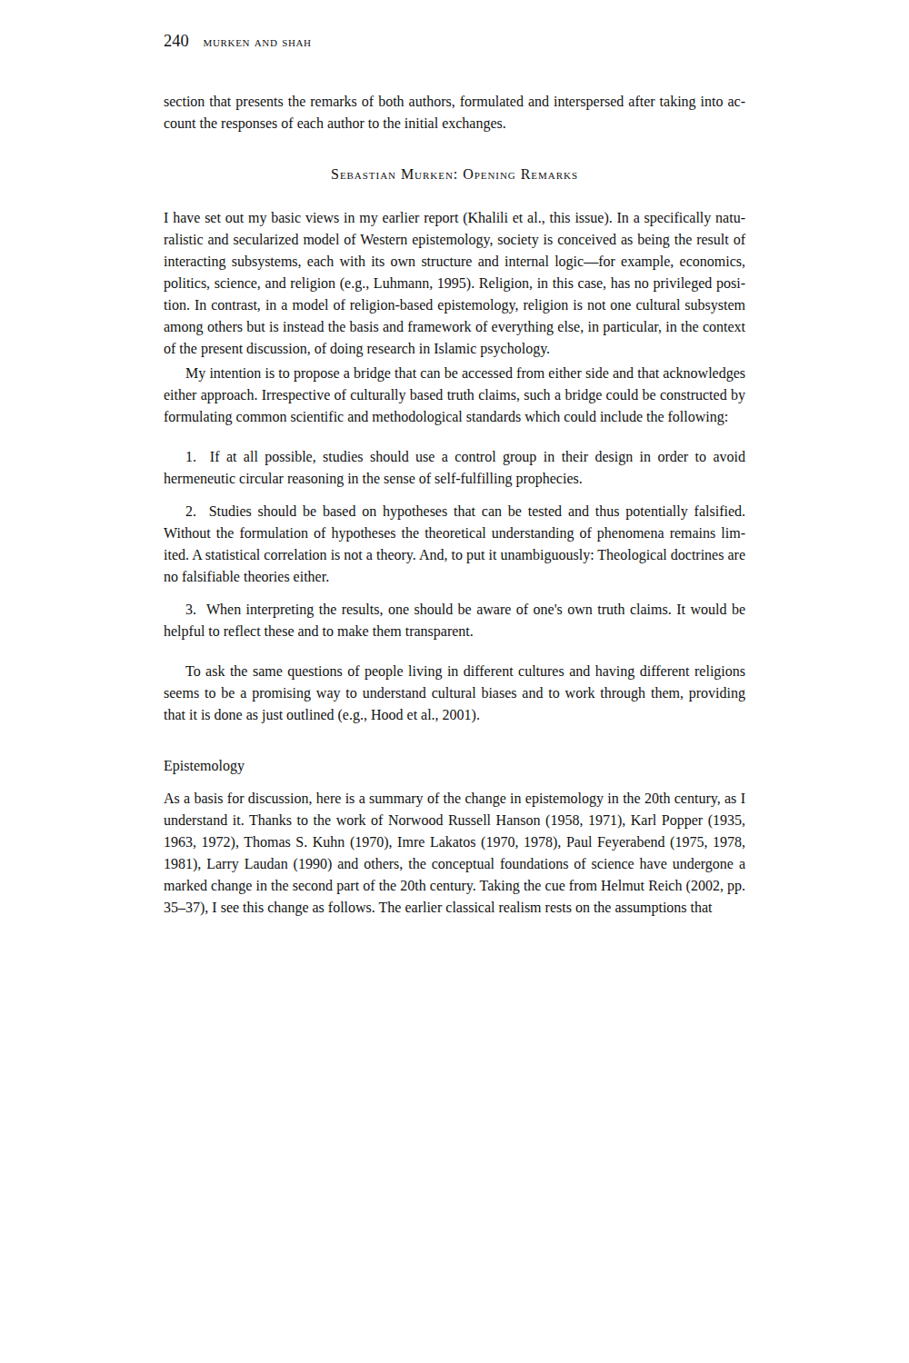240 murken and shah
section that presents the remarks of both authors, formulated and interspersed after taking into account the responses of each author to the initial exchanges.
Sebastian Murken: Opening Remarks
I have set out my basic views in my earlier report (Khalili et al., this issue). In a specifically naturalistic and secularized model of Western epistemology, society is conceived as being the result of interacting subsystems, each with its own structure and internal logic—for example, economics, politics, science, and religion (e.g., Luhmann, 1995). Religion, in this case, has no privileged position. In contrast, in a model of religion-based epistemology, religion is not one cultural subsystem among others but is instead the basis and framework of everything else, in particular, in the context of the present discussion, of doing research in Islamic psychology.
My intention is to propose a bridge that can be accessed from either side and that acknowledges either approach. Irrespective of culturally based truth claims, such a bridge could be constructed by formulating common scientific and methodological standards which could include the following:
If at all possible, studies should use a control group in their design in order to avoid hermeneutic circular reasoning in the sense of self-fulfilling prophecies.
Studies should be based on hypotheses that can be tested and thus potentially falsified. Without the formulation of hypotheses the theoretical understanding of phenomena remains limited. A statistical correlation is not a theory. And, to put it unambiguously: Theological doctrines are no falsifiable theories either.
When interpreting the results, one should be aware of one's own truth claims. It would be helpful to reflect these and to make them transparent.
To ask the same questions of people living in different cultures and having different religions seems to be a promising way to understand cultural biases and to work through them, providing that it is done as just outlined (e.g., Hood et al., 2001).
Epistemology
As a basis for discussion, here is a summary of the change in epistemology in the 20th century, as I understand it. Thanks to the work of Norwood Russell Hanson (1958, 1971), Karl Popper (1935, 1963, 1972), Thomas S. Kuhn (1970), Imre Lakatos (1970, 1978), Paul Feyerabend (1975, 1978, 1981), Larry Laudan (1990) and others, the conceptual foundations of science have undergone a marked change in the second part of the 20th century. Taking the cue from Helmut Reich (2002, pp. 35–37), I see this change as follows. The earlier classical realism rests on the assumptions that